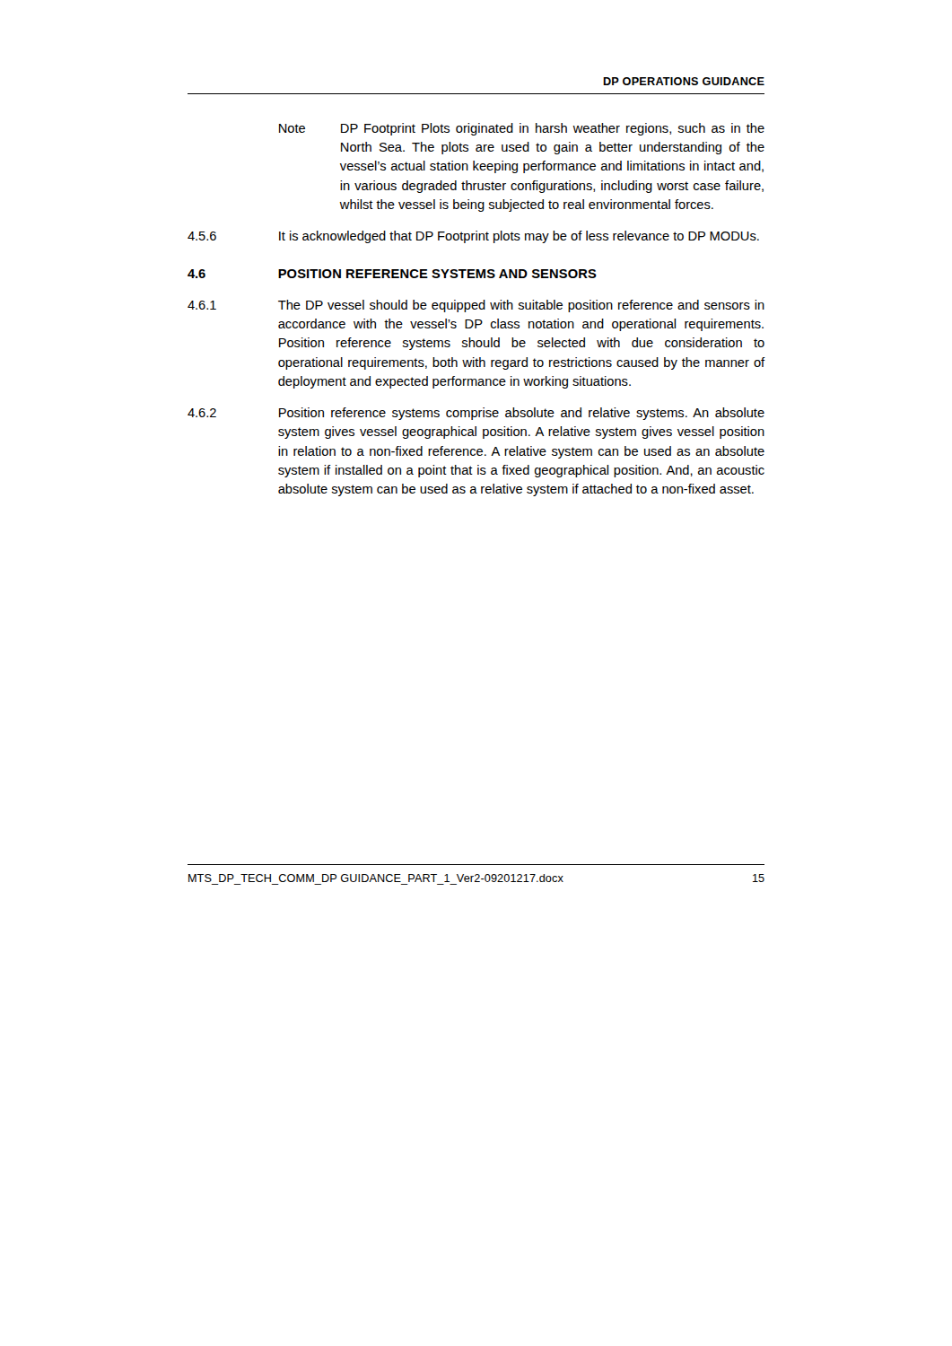DP OPERATIONS GUIDANCE
Note
DP Footprint Plots originated in harsh weather regions, such as in the North Sea. The plots are used to gain a better understanding of the vessel’s actual station keeping performance and limitations in intact and, in various degraded thruster configurations, including worst case failure, whilst the vessel is being subjected to real environmental forces.
4.5.6
It is acknowledged that DP Footprint plots may be of less relevance to DP MODUs.
4.6
POSITION REFERENCE SYSTEMS AND SENSORS
4.6.1
The DP vessel should be equipped with suitable position reference and sensors in accordance with the vessel’s DP class notation and operational requirements. Position reference systems should be selected with due consideration to operational requirements, both with regard to restrictions caused by the manner of deployment and expected performance in working situations.
4.6.2
Position reference systems comprise absolute and relative systems. An absolute system gives vessel geographical position. A relative system gives vessel position in relation to a non-fixed reference. A relative system can be used as an absolute system if installed on a point that is a fixed geographical position. And, an acoustic absolute system can be used as a relative system if attached to a non-fixed asset.
MTS_DP_TECH_COMM_DP GUIDANCE_PART_1_Ver2-09201217.docx
15